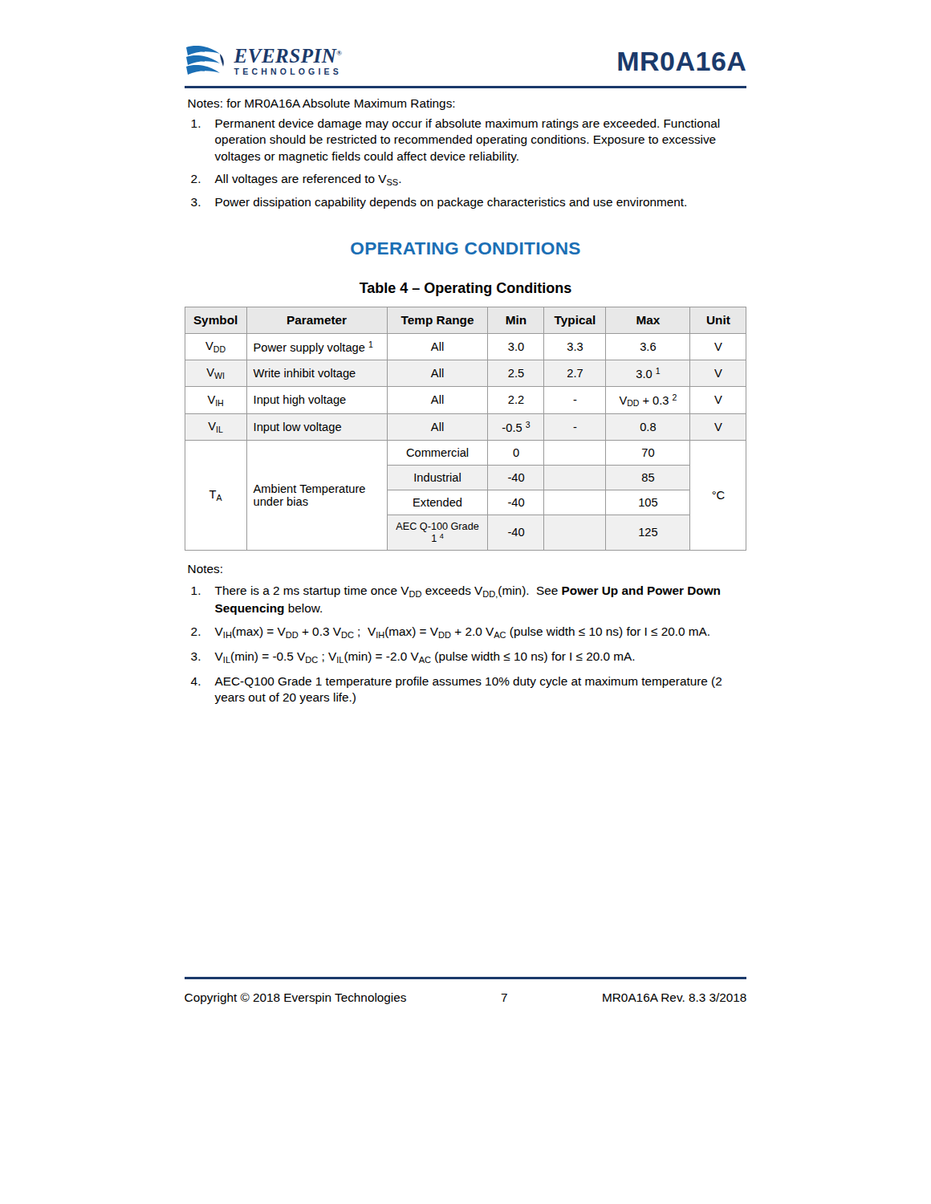EVERSPIN®
TECHNOLOGIES
MR0A16A
Notes: for MR0A16A Absolute Maximum Ratings:
Permanent device damage may occur if absolute maximum ratings are exceeded. Functional operation should be restricted to recommended operating conditions. Exposure to excessive voltages or magnetic fields could affect device reliability.
All voltages are referenced to VSS.
Power dissipation capability depends on package characteristics and use environment.
OPERATING CONDITIONS
Table 4 – Operating Conditions
| Symbol | Parameter | Temp Range | Min | Typical | Max | Unit |
| --- | --- | --- | --- | --- | --- | --- |
| V DD | Power supply voltage 1 | All | 3.0 | 3.3 | 3.6 | V |
| V WI | Write inhibit voltage | All | 2.5 | 2.7 | 3.0 1 | V |
| V IH | Input high voltage | All | 2.2 | - | V DD + 0.3 2 | V |
| V IL | Input low voltage | All | -0.5 3 | - | 0.8 | V |
| T A | Ambient Temperature under bias | Commercial | 0 | | 70 | °C |
| Industrial | -40 | | 85 |
| Extended | -40 | | 105 |
| AEC Q-100 Grade 1 4 | -40 | | 125 |
Notes:
There is a 2 ms startup time once VDD exceeds VDD,(min). See Power Up and Power Down Sequencing below.
VIH(max) = VDD + 0.3 VDC ; VIH(max) = VDD + 2.0 VAC (pulse width ≤ 10 ns) for I ≤ 20.0 mA.
VIL(min) = -0.5 VDC ; VIL(min) = -2.0 VAC (pulse width ≤ 10 ns) for I ≤ 20.0 mA.
AEC-Q100 Grade 1 temperature profile assumes 10% duty cycle at maximum temperature (2 years out of 20 years life.)
Copyright © 2018 Everspin Technologies
7
MR0A16A Rev. 8.3 3/2018